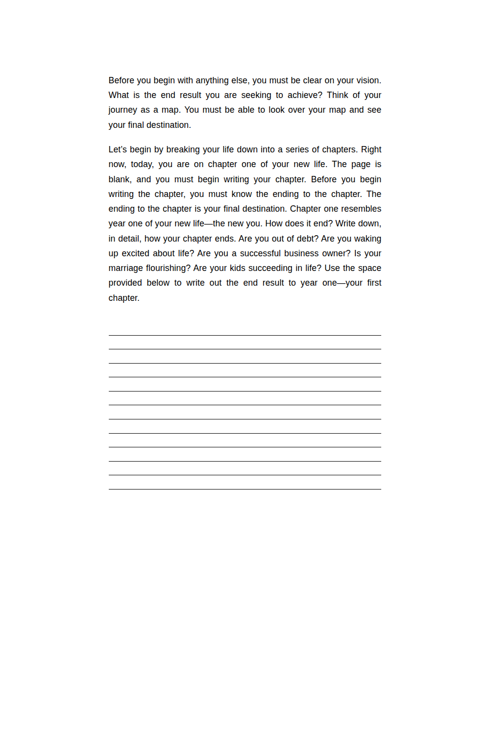Before you begin with anything else, you must be clear on your vision. What is the end result you are seeking to achieve? Think of your journey as a map. You must be able to look over your map and see your final destination.
Let’s begin by breaking your life down into a series of chapters. Right now, today, you are on chapter one of your new life. The page is blank, and you must begin writing your chapter. Before you begin writing the chapter, you must know the ending to the chapter. The ending to the chapter is your final destination. Chapter one resembles year one of your new life—the new you. How does it end? Write down, in detail, how your chapter ends. Are you out of debt? Are you waking up excited about life? Are you a successful business owner? Is your marriage flourishing? Are your kids succeeding in life? Use the space provided below to write out the end result to year one—your first chapter.